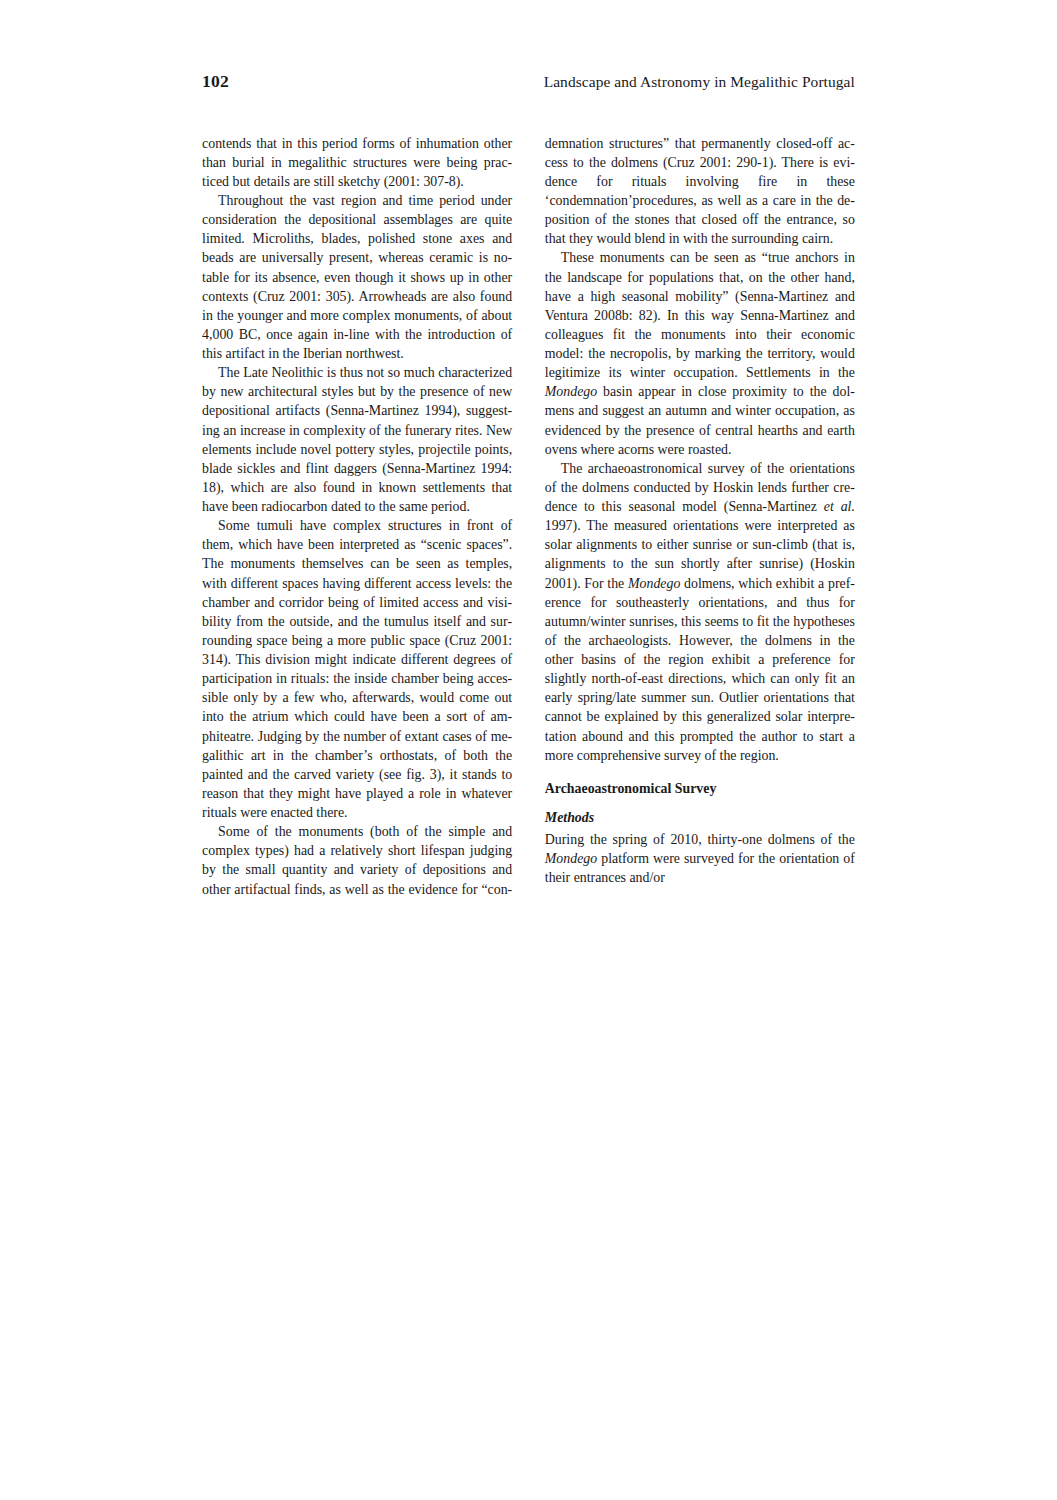102 Landscape and Astronomy in Megalithic Portugal
contends that in this period forms of inhumation other than burial in megalithic structures were being practiced but details are still sketchy (2001: 307-8).
Throughout the vast region and time period under consideration the depositional assemblages are quite limited. Microliths, blades, polished stone axes and beads are universally present, whereas ceramic is notable for its absence, even though it shows up in other contexts (Cruz 2001: 305). Arrowheads are also found in the younger and more complex monuments, of about 4,000 BC, once again in-line with the introduction of this artifact in the Iberian northwest.
The Late Neolithic is thus not so much characterized by new architectural styles but by the presence of new depositional artifacts (Senna-Martinez 1994), suggesting an increase in complexity of the funerary rites. New elements include novel pottery styles, projectile points, blade sickles and flint daggers (Senna-Martinez 1994: 18), which are also found in known settlements that have been radiocarbon dated to the same period.
Some tumuli have complex structures in front of them, which have been interpreted as “scenic spaces”. The monuments themselves can be seen as temples, with different spaces having different access levels: the chamber and corridor being of limited access and visibility from the outside, and the tumulus itself and surrounding space being a more public space (Cruz 2001: 314). This division might indicate different degrees of participation in rituals: the inside chamber being accessible only by a few who, afterwards, would come out into the atrium which could have been a sort of amphiteatre. Judging by the number of extant cases of megalithic art in the chamber’s orthostats, of both the painted and the carved variety (see fig. 3), it stands to reason that they might have played a role in whatever rituals were enacted there.
Some of the monuments (both of the simple and complex types) had a relatively short lifespan judging by the small quantity and variety of depositions and other artifactual finds, as well as the evidence for “condemnation structures” that permanently closed-off access to the dolmens (Cruz 2001: 290-1). There is evidence for rituals involving fire in these ‘condemnation’procedures, as well as a care in the deposition of the stones that closed off the entrance, so that they would blend in with the surrounding cairn.
These monuments can be seen as “true anchors in the landscape for populations that, on the other hand, have a high seasonal mobility” (Senna-Martinez and Ventura 2008b: 82). In this way Senna-Martinez and colleagues fit the monuments into their economic model: the necropolis, by marking the territory, would legitimize its winter occupation. Settlements in the Mondego basin appear in close proximity to the dolmens and suggest an autumn and winter occupation, as evidenced by the presence of central hearths and earth ovens where acorns were roasted.
The archaeoastronomical survey of the orientations of the dolmens conducted by Hoskin lends further credence to this seasonal model (Senna-Martinez et al. 1997). The measured orientations were interpreted as solar alignments to either sunrise or sun-climb (that is, alignments to the sun shortly after sunrise) (Hoskin 2001). For the Mondego dolmens, which exhibit a preference for southeasterly orientations, and thus for autumn/winter sunrises, this seems to fit the hypotheses of the archaeologists. However, the dolmens in the other basins of the region exhibit a preference for slightly north-of-east directions, which can only fit an early spring/late summer sun. Outlier orientations that cannot be explained by this generalized solar interpretation abound and this prompted the author to start a more comprehensive survey of the region.
Archaeoastronomical Survey
Methods
During the spring of 2010, thirty-one dolmens of the Mondego platform were surveyed for the orientation of their entrances and/or